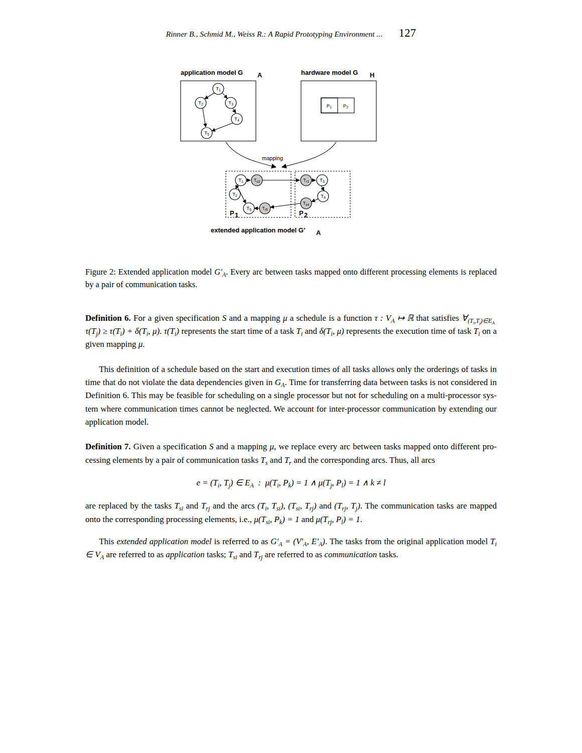Rinner B., Schmid M., Weiss R.: A Rapid Prototyping Environment ... 127
application model G A hardware model G H T1 T2 T3 T4 T5 P1 P2 mapping T1 Ts3 T2 T5 Tr5 Tr3 T3 Ts4 T4 P 1 P 2 extended application model G’ A
Figure 2: Extended application model G′A. Every arc between tasks mapped onto different processing elements is replaced by a pair of communication tasks.
Definition 6. For a given specification S and a mapping μ a schedule is a function τ : VA ↦ ℝ that satisfies ∀(Ti,Tj)∈EA τ(Tj) ≥ τ(Ti) + δ(Ti, μ). τ(Ti) represents the start time of a task Ti and δ(Ti, μ) represents the execution time of task Ti on a given mapping μ.
This definition of a schedule based on the start and execution times of all tasks allows only the orderings of tasks in time that do not violate the data dependencies given in GA. Time for transferring data between tasks is not considered in Definition 6. This may be feasible for scheduling on a single processor but not for scheduling on a multi-processor system where communication times cannot be neglected. We account for inter-processor communication by extending our application model.
Definition 7. Given a specification S and a mapping μ, we replace every arc between tasks mapped onto different processing elements by a pair of communication tasks Ts and Tr and the corresponding arcs. Thus, all arcs
e = (Ti, Tj) ∈ EA : μ(Ti, Pk) = 1 ∧ μ(Tj, Pl) = 1 ∧ k ≠ l
are replaced by the tasks Tsi and Trj and the arcs (Ti, Tsi), (Tsi, Trj) and (Trj, Tj). The communication tasks are mapped onto the corresponding processing elements, i.e., μ(Tsi, Pk) = 1 and μ(Trj, Pl) = 1.
This extended application model is referred to as G′A = (V′A, E′A). The tasks from the original application model Ti ∈ VA are referred to as application tasks; Tsi and Trj are referred to as communication tasks.